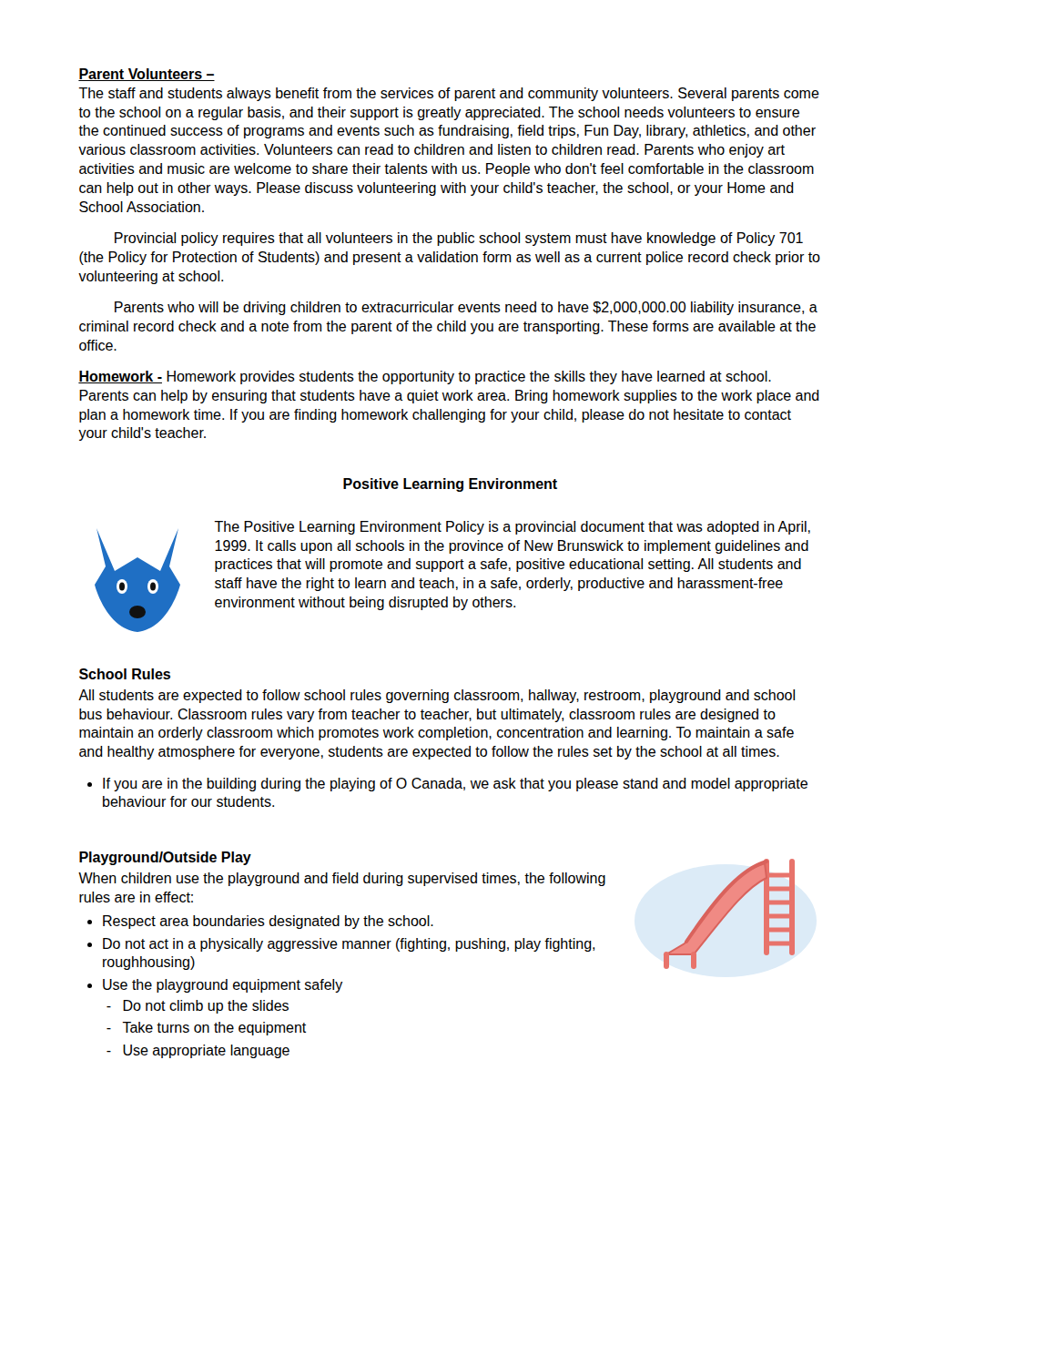Parent Volunteers –
The staff and students always benefit from the services of parent and community volunteers. Several parents come to the school on a regular basis, and their support is greatly appreciated. The school needs volunteers to ensure the continued success of programs and events such as fundraising, field trips, Fun Day, library, athletics, and other various classroom activities. Volunteers can read to children and listen to children read. Parents who enjoy art activities and music are welcome to share their talents with us. People who don't feel comfortable in the classroom can help out in other ways. Please discuss volunteering with your child's teacher, the school, or your Home and School Association.
Provincial policy requires that all volunteers in the public school system must have knowledge of Policy 701 (the Policy for Protection of Students) and present a validation form as well as a current police record check prior to volunteering at school.
Parents who will be driving children to extracurricular events need to have $2,000,000.00 liability insurance, a criminal record check and a note from the parent of the child you are transporting. These forms are available at the office.
Homework - Homework provides students the opportunity to practice the skills they have learned at school. Parents can help by ensuring that students have a quiet work area. Bring homework supplies to the work place and plan a homework time. If you are finding homework challenging for your child, please do not hesitate to contact your child's teacher.
Positive Learning Environment
The Positive Learning Environment Policy is a provincial document that was adopted in April, 1999. It calls upon all schools in the province of New Brunswick to implement guidelines and practices that will promote and support a safe, positive educational setting. All students and staff have the right to learn and teach, in a safe, orderly, productive and harassment-free environment without being disrupted by others.
School Rules
All students are expected to follow school rules governing classroom, hallway, restroom, playground and school bus behaviour. Classroom rules vary from teacher to teacher, but ultimately, classroom rules are designed to maintain an orderly classroom which promotes work completion, concentration and learning. To maintain a safe and healthy atmosphere for everyone, students are expected to follow the rules set by the school at all times.
If you are in the building during the playing of O Canada, we ask that you please stand and model appropriate behaviour for our students.
Playground/Outside Play
When children use the playground and field during supervised times, the following rules are in effect:
Respect area boundaries designated by the school.
Do not act in a physically aggressive manner (fighting, pushing, play fighting, roughhousing)
Use the playground equipment safely
Do not climb up the slides
Take turns on the equipment
Use appropriate language